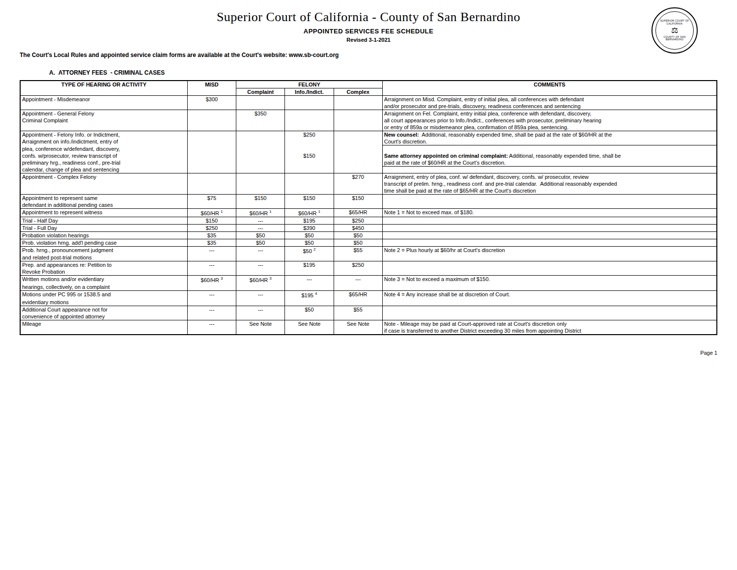SUPERIOR COURT OF CALIFORNIA
⚖
COUNTY OF SAN BERNARDINO
Superior Court of California - County of San Bernardino
APPOINTED SERVICES FEE SCHEDULE
Revised 3-1-2021
The Court's Local Rules and appointed service claim forms are available at the Court's website: www.sb-court.org
A. ATTORNEY FEES - CRIMINAL CASES
| TYPE OF HEARING OR ACTIVITY | MISD | FELONY | COMMENTS |
| --- | --- | --- | --- |
| Complaint | Info./Indict. | Complex |
| Appointment - Misdemeanor | $300 | | | | Arraignment on Misd. Complaint, entry of initial plea, all conferences with defendant |
| | | | | | and/or prosecutor and pre-trials, discovery, readiness conferences and sentencing |
| Appointment - General Felony | | $350 | | | Arraignment on Fel. Complaint, entry initial plea, conference with defendant, discovery, |
| Criminal Complaint | | | | | all court appearances prior to Info./Indict., conferences with prosecutor, preliminary hearing |
| | | | | | or entry of 859a or misdemeanor plea, confirmation of 859a plea, sentencing. |
| Appointment - Felony Info. or Indictment, | | | $250 | | New counsel: Additional, reasonably expended time, shall be paid at the rate of $60/HR at the |
| Arraignment on info./indictment, entry of | | | | | Court's discretion. |
| plea, conference w/defendant, discovery, | | | | | |
| confs. w/prosecutor, review transcript of | | | $150 | | Same attorney appointed on criminal complaint: Additional, reasonably expended time, shall be |
| preliminary hrg., readiness conf., pre-trial | | | | | paid at the rate of $60/HR at the Court's discretion. |
| calendar, change of plea and sentencing | | | | | |
| Appointment - Complex Felony | | | | $270 | Arraignment, entry of plea, conf. w/ defendant, discovery, confs. w/ prosecutor, review |
| | | | | | transcript of prelim. hrng., readiness conf. and pre-trial calendar. Additional reasonably expended |
| | | | | | time shall be paid at the rate of $65/HR at the Court's discretion |
| Appointment to represent same | $75 | $150 | $150 | $150 | |
| defendant in additional pending cases | | | | | |
| Appointment to represent witness | $60/HR 1 | $60/HR 1 | $60/HR 1 | $65/HR | Note 1 = Not to exceed max. of $180. |
| Trial - Half Day | $150 | --- | $195 | $250 | |
| Trial - Full Day | $250 | --- | $390 | $450 | |
| Probation violation hearings | $35 | $50 | $50 | $50 | |
| Prob. violation hrng. add'l pending case | $35 | $50 | $50 | $50 | |
| Prob. hrng., pronouncement judgment | --- | --- | $50 2 | $55 | Note 2 = Plus hourly at $60/hr at Court's discretion |
| and related post-trial motions | | | | | |
| Prep. and appearances re: Petition to | --- | --- | $195 | $250 | |
| Revoke Probation | | | | | |
| Written motions and/or evidentiary | $60/HR 3 | $60/HR 3 | --- | --- | Note 3 = Not to exceed a maximum of $150. |
| hearings, collectively, on a complaint | | | | | |
| Motions under PC 995 or 1538.5 and | --- | --- | $195 4 | $65/HR | Note 4 = Any increase shall be at discretion of Court. |
| evidentiary motions | | | | | |
| Additional Court appearance not for | --- | --- | $50 | $55 | |
| convenience of appointed attorney | | | | | |
| Mileage | --- | See Note | See Note | See Note | Note - Mileage may be paid at Court-approved rate at Court's discretion only |
| | | | | | if case is transferred to another District exceeding 30 miles from appointing District |
Page 1